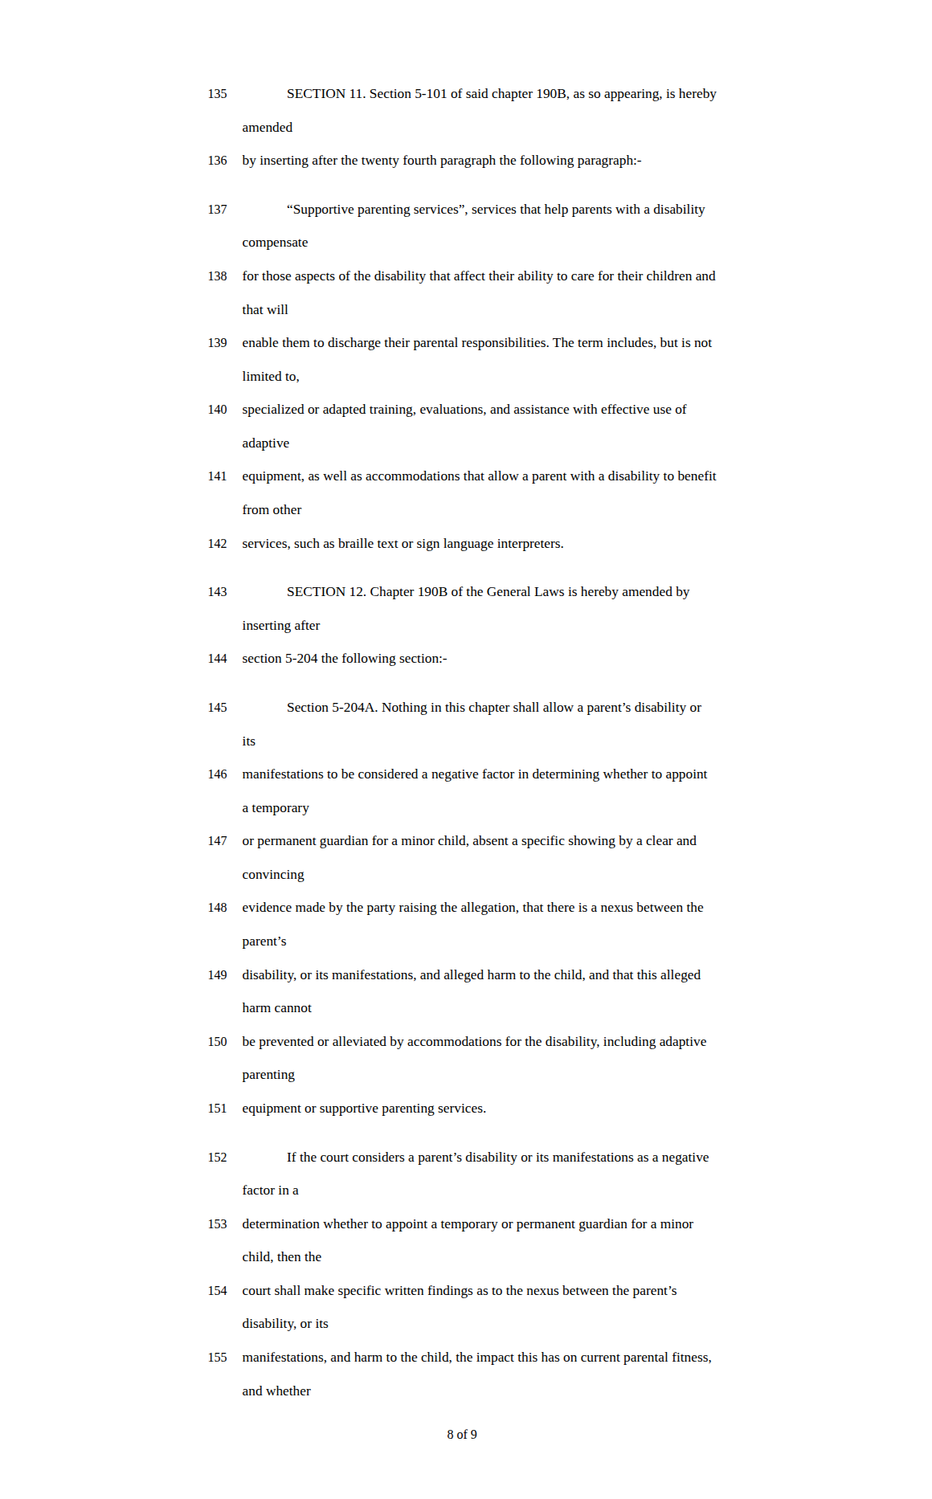135 SECTION 11. Section 5-101 of said chapter 190B, as so appearing, is hereby amended
136 by inserting after the twenty fourth paragraph the following paragraph:-
137 “Supportive parenting services”, services that help parents with a disability compensate
138 for those aspects of the disability that affect their ability to care for their children and that will
139 enable them to discharge their parental responsibilities. The term includes, but is not limited to,
140 specialized or adapted training, evaluations, and assistance with effective use of adaptive
141 equipment, as well as accommodations that allow a parent with a disability to benefit from other
142 services, such as braille text or sign language interpreters.
143 SECTION 12. Chapter 190B of the General Laws is hereby amended by inserting after
144 section 5-204 the following section:-
145 Section 5-204A. Nothing in this chapter shall allow a parent’s disability or its
146 manifestations to be considered a negative factor in determining whether to appoint a temporary
147 or permanent guardian for a minor child, absent a specific showing by a clear and convincing
148 evidence made by the party raising the allegation, that there is a nexus between the parent’s
149 disability, or its manifestations, and alleged harm to the child, and that this alleged harm cannot
150 be prevented or alleviated by accommodations for the disability, including adaptive parenting
151 equipment or supportive parenting services.
152 If the court considers a parent’s disability or its manifestations as a negative factor in a
153 determination whether to appoint a temporary or permanent guardian for a minor child, then the
154 court shall make specific written findings as to the nexus between the parent’s disability, or its
155 manifestations, and harm to the child, the impact this has on current parental fitness, and whether
8 of 9